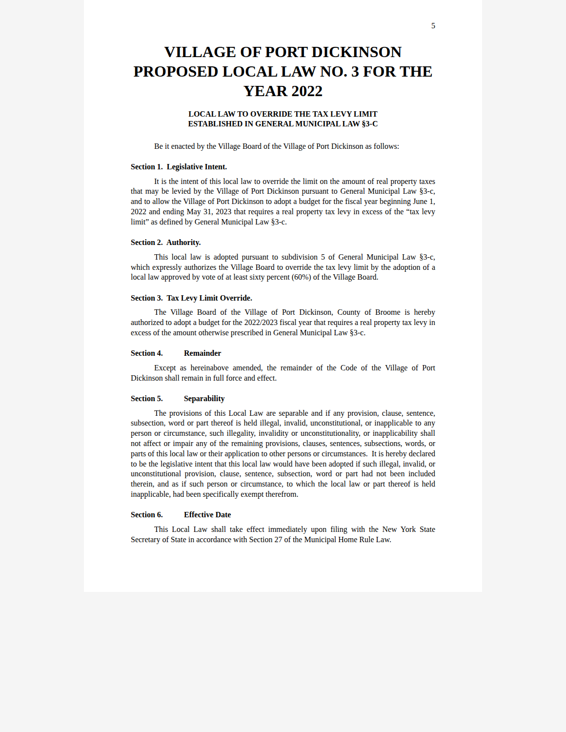5
VILLAGE OF PORT DICKINSON PROPOSED LOCAL LAW NO. 3 FOR THE YEAR 2022
LOCAL LAW TO OVERRIDE THE TAX LEVY LIMIT
ESTABLISHED IN GENERAL MUNICIPAL LAW §3-C
Be it enacted by the Village Board of the Village of Port Dickinson as follows:
Section 1. Legislative Intent.
It is the intent of this local law to override the limit on the amount of real property taxes that may be levied by the Village of Port Dickinson pursuant to General Municipal Law §3-c, and to allow the Village of Port Dickinson to adopt a budget for the fiscal year beginning June 1, 2022 and ending May 31, 2023 that requires a real property tax levy in excess of the “tax levy limit” as defined by General Municipal Law §3-c.
Section 2. Authority.
This local law is adopted pursuant to subdivision 5 of General Municipal Law §3-c, which expressly authorizes the Village Board to override the tax levy limit by the adoption of a local law approved by vote of at least sixty percent (60%) of the Village Board.
Section 3. Tax Levy Limit Override.
The Village Board of the Village of Port Dickinson, County of Broome is hereby authorized to adopt a budget for the 2022/2023 fiscal year that requires a real property tax levy in excess of the amount otherwise prescribed in General Municipal Law §3-c.
Section 4. Remainder
Except as hereinabove amended, the remainder of the Code of the Village of Port Dickinson shall remain in full force and effect.
Section 5. Separability
The provisions of this Local Law are separable and if any provision, clause, sentence, subsection, word or part thereof is held illegal, invalid, unconstitutional, or inapplicable to any person or circumstance, such illegality, invalidity or unconstitutionality, or inapplicability shall not affect or impair any of the remaining provisions, clauses, sentences, subsections, words, or parts of this local law or their application to other persons or circumstances. It is hereby declared to be the legislative intent that this local law would have been adopted if such illegal, invalid, or unconstitutional provision, clause, sentence, subsection, word or part had not been included therein, and as if such person or circumstance, to which the local law or part thereof is held inapplicable, had been specifically exempt therefrom.
Section 6. Effective Date
This Local Law shall take effect immediately upon filing with the New York State Secretary of State in accordance with Section 27 of the Municipal Home Rule Law.